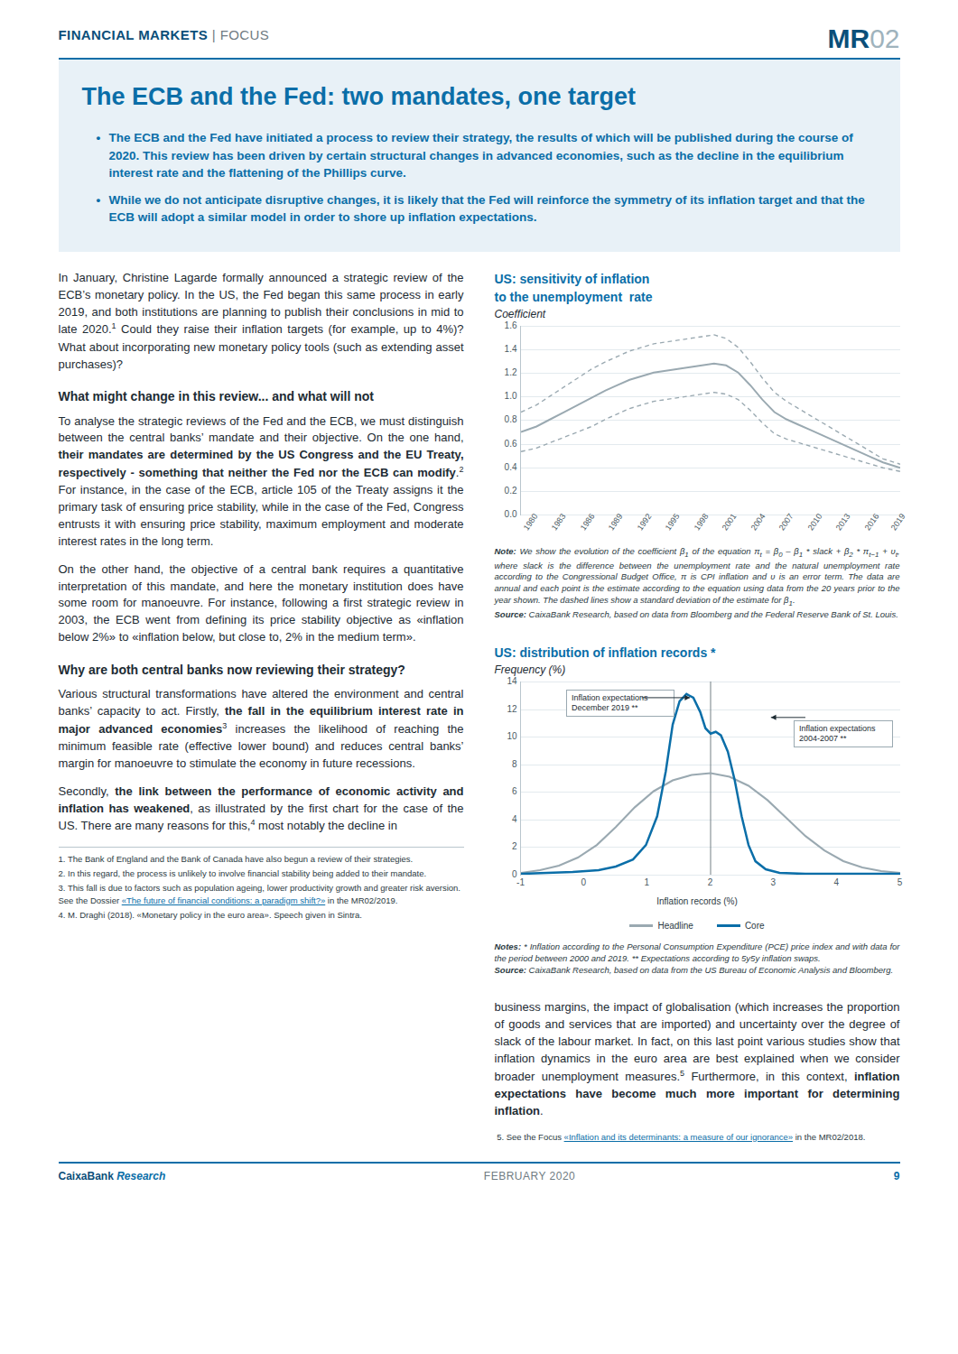FINANCIAL MARKETS | FOCUS
MR02
The ECB and the Fed: two mandates, one target
The ECB and the Fed have initiated a process to review their strategy, the results of which will be published during the course of 2020. This review has been driven by certain structural changes in advanced economies, such as the decline in the equilibrium interest rate and the flattening of the Phillips curve.
While we do not anticipate disruptive changes, it is likely that the Fed will reinforce the symmetry of its inflation target and that the ECB will adopt a similar model in order to shore up inflation expectations.
In January, Christine Lagarde formally announced a strategic review of the ECB’s monetary policy. In the US, the Fed began this same process in early 2019, and both institutions are planning to publish their conclusions in mid to late 2020.1 Could they raise their inflation targets (for example, up to 4%)? What about incorporating new monetary policy tools (such as extending asset purchases)?
What might change in this review... and what will not
To analyse the strategic reviews of the Fed and the ECB, we must distinguish between the central banks’ mandate and their objective. On the one hand, their mandates are determined by the US Congress and the EU Treaty, respectively - something that neither the Fed nor the ECB can modify.2 For instance, in the case of the ECB, article 105 of the Treaty assigns it the primary task of ensuring price stability, while in the case of the Fed, Congress entrusts it with ensuring price stability, maximum employment and moderate interest rates in the long term.
On the other hand, the objective of a central bank requires a quantitative interpretation of this mandate, and here the monetary institution does have some room for manoeuvre. For instance, following a first strategic review in 2003, the ECB went from defining its price stability objective as «inflation below 2%» to «inflation below, but close to, 2% in the medium term».
Why are both central banks now reviewing their strategy?
Various structural transformations have altered the environment and central banks’ capacity to act. Firstly, the fall in the equilibrium interest rate in major advanced economies3 increases the likelihood of reaching the minimum feasible rate (effective lower bound) and reduces central banks’ margin for manoeuvre to stimulate the economy in future recessions.
Secondly, the link between the performance of economic activity and inflation has weakened, as illustrated by the first chart for the case of the US. There are many reasons for this,4 most notably the decline in
1. The Bank of England and the Bank of Canada have also begun a review of their strategies.
2. In this regard, the process is unlikely to involve financial stability being added to their mandate.
3. This fall is due to factors such as population ageing, lower productivity growth and greater risk aversion. See the Dossier «The future of financial conditions: a paradigm shift?» in the MR02/2019.
4. M. Draghi (2018). «Monetary policy in the euro area». Speech given in Sintra.
US: sensitivity of inflation
to the unemployment rate
Coefficient
1.6
1.4
1.2
1.0
0.8
0.6
0.4
0.2
0.0
1980
1983
1986
1989
1992
1995
1998
2001
2004
2007
2010
2013
2016
2019
Note: We show the evolution of the coefficient β1 of the equation πt = β0 – β1 * slack + β2 * πt−1 + υt, where slack is the difference between the unemployment rate and the natural unemployment rate according to the Congressional Budget Office, π is CPI inflation and υ is an error term. The data are annual and each point is the estimate according to the equation using data from the 20 years prior to the year shown. The dashed lines show a standard deviation of the estimate for β1.
Source: CaixaBank Research, based on data from Bloomberg and the Federal Reserve Bank of St. Louis.
US: distribution of inflation records *
Frequency (%)
14
12
10
8
6
4
2
0
Inflation expectations
December 2019 **
Inflation expectations
2004-2007 **
-1
0
1
2
3
4
5
Inflation records (%)
Headline
Core
Notes: * Inflation according to the Personal Consumption Expenditure (PCE) price index and with data for the period between 2000 and 2019. ** Expectations according to 5y5y inflation swaps.
Source: CaixaBank Research, based on data from the US Bureau of Economic Analysis and Bloomberg.
business margins, the impact of globalisation (which increases the proportion of goods and services that are imported) and uncertainty over the degree of slack of the labour market. In fact, on this last point various studies show that inflation dynamics in the euro area are best explained when we consider broader unemployment measures.5 Furthermore, in this context, inflation expectations have become much more important for determining inflation.
5. See the Focus «Inflation and its determinants: a measure of our ignorance» in the MR02/2018.
CaixaBank Research
FEBRUARY 2020
9